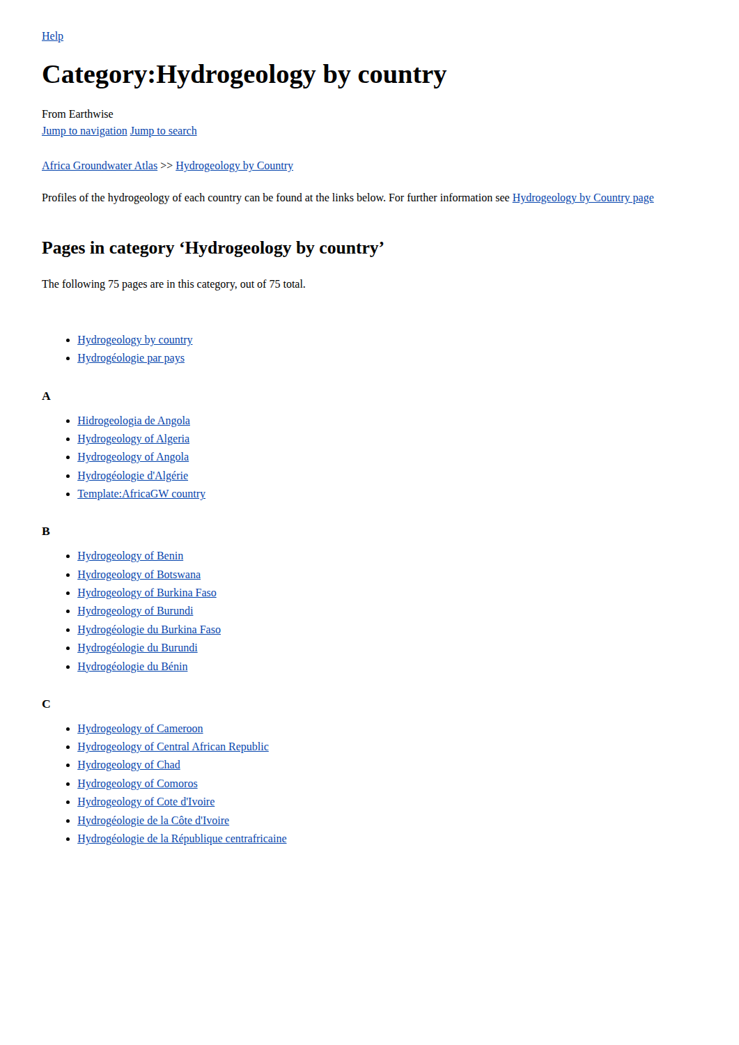Help
Category:Hydrogeology by country
From Earthwise
Jump to navigation Jump to search
Africa Groundwater Atlas >> Hydrogeology by Country
Profiles of the hydrogeology of each country can be found at the links below. For further information see Hydrogeology by Country page
Pages in category ‘Hydrogeology by country’
The following 75 pages are in this category, out of 75 total.
Hydrogeology by country
Hydrogéologie par pays
A
Hidrogeologia de Angola
Hydrogeology of Algeria
Hydrogeology of Angola
Hydrogéologie d'Algérie
Template:AfricaGW country
B
Hydrogeology of Benin
Hydrogeology of Botswana
Hydrogeology of Burkina Faso
Hydrogeology of Burundi
Hydrogéologie du Burkina Faso
Hydrogéologie du Burundi
Hydrogéologie du Bénin
C
Hydrogeology of Cameroon
Hydrogeology of Central African Republic
Hydrogeology of Chad
Hydrogeology of Comoros
Hydrogeology of Cote d'Ivoire
Hydrogéologie de la Côte d'Ivoire
Hydrogéologie de la République centrafricaine